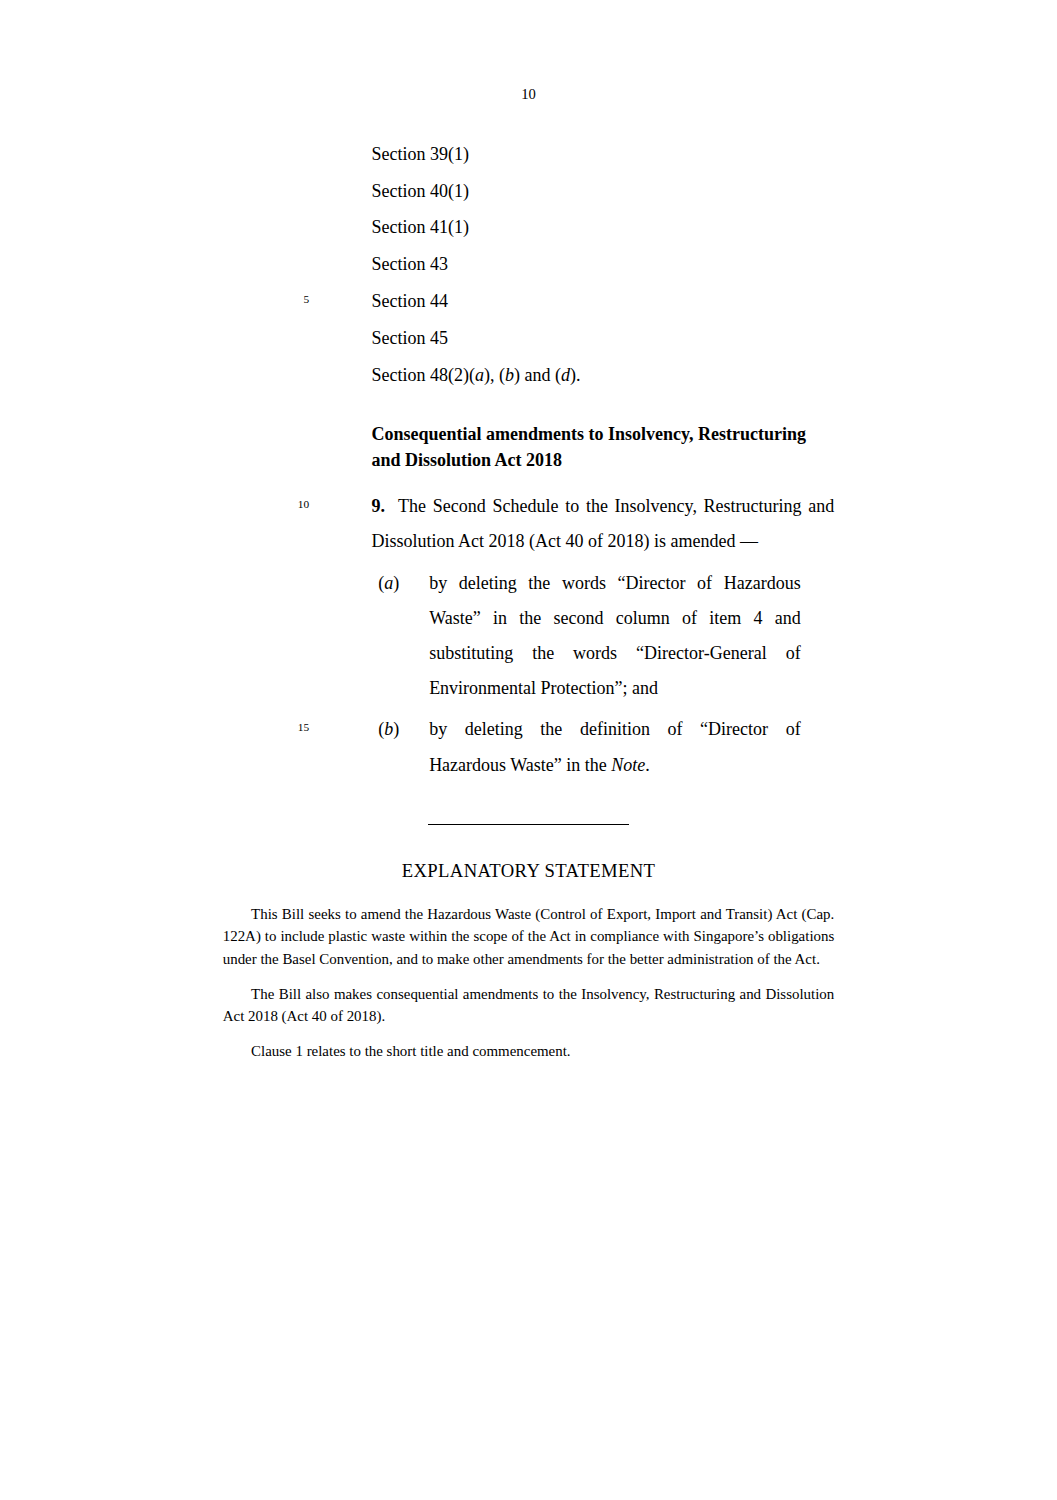10
Section 39(1)
Section 40(1)
Section 41(1)
Section 43
5 Section 44
Section 45
Section 48(2)(a), (b) and (d).
Consequential amendments to Insolvency, Restructuring and Dissolution Act 2018
10 9. The Second Schedule to the Insolvency, Restructuring and Dissolution Act 2018 (Act 40 of 2018) is amended —
(a) by deleting the words “Director of Hazardous Waste” in the second column of item 4 and substituting the words “Director-General of Environmental Protection”; and
15 (b) by deleting the definition of “Director of Hazardous Waste” in the Note.
EXPLANATORY STATEMENT
This Bill seeks to amend the Hazardous Waste (Control of Export, Import and Transit) Act (Cap. 122A) to include plastic waste within the scope of the Act in compliance with Singapore’s obligations under the Basel Convention, and to make other amendments for the better administration of the Act.
The Bill also makes consequential amendments to the Insolvency, Restructuring and Dissolution Act 2018 (Act 40 of 2018).
Clause 1 relates to the short title and commencement.